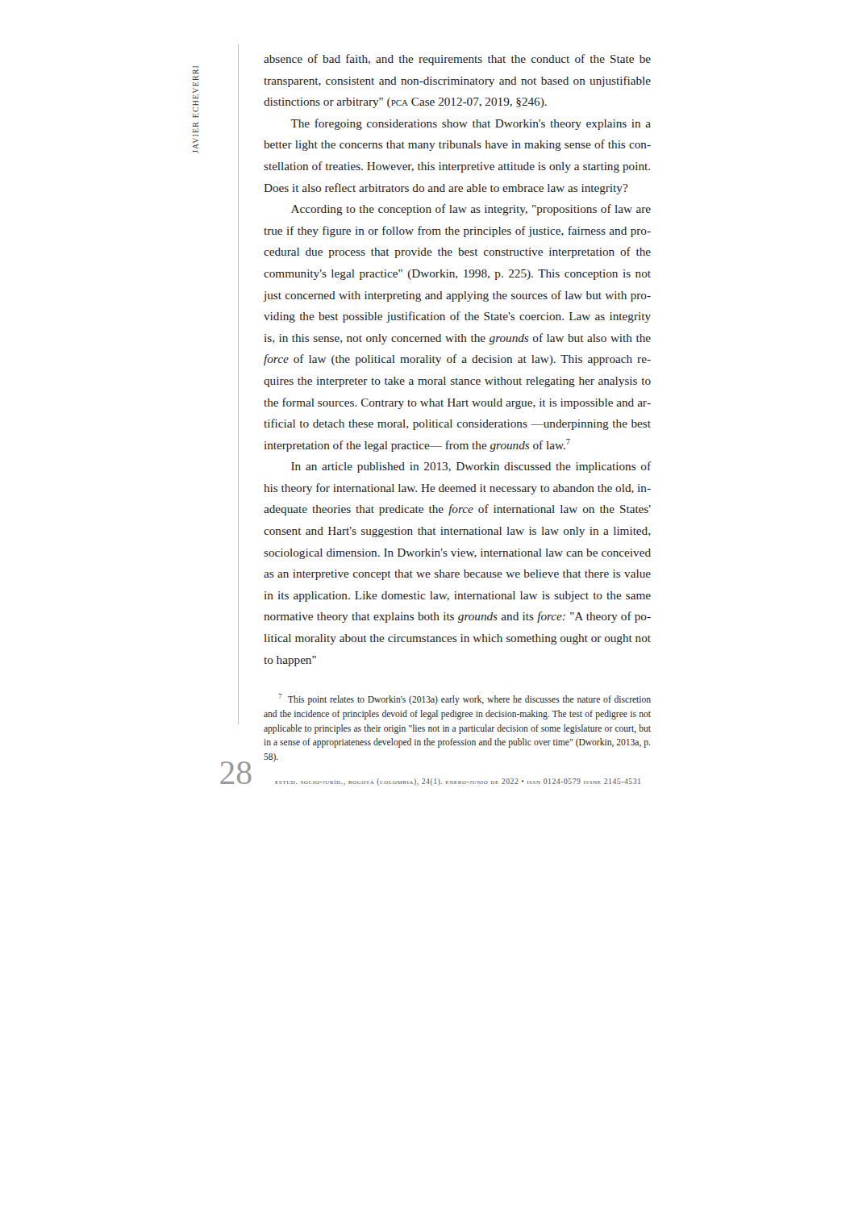Javier Echeverri
absence of bad faith, and the requirements that the conduct of the State be transparent, consistent and non-discriminatory and not based on unjustifiable distinctions or arbitrary" (pca Case 2012-07, 2019, §246).
The foregoing considerations show that Dworkin's theory explains in a better light the concerns that many tribunals have in making sense of this constellation of treaties. However, this interpretive attitude is only a starting point. Does it also reflect arbitrators do and are able to embrace law as integrity?
According to the conception of law as integrity, "propositions of law are true if they figure in or follow from the principles of justice, fairness and procedural due process that provide the best constructive interpretation of the community's legal practice" (Dworkin, 1998, p. 225). This conception is not just concerned with interpreting and applying the sources of law but with providing the best possible justification of the State's coercion. Law as integrity is, in this sense, not only concerned with the grounds of law but also with the force of law (the political morality of a decision at law). This approach requires the interpreter to take a moral stance without relegating her analysis to the formal sources. Contrary to what Hart would argue, it is impossible and artificial to detach these moral, political considerations —underpinning the best interpretation of the legal practice— from the grounds of law.7
In an article published in 2013, Dworkin discussed the implications of his theory for international law. He deemed it necessary to abandon the old, inadequate theories that predicate the force of international law on the States' consent and Hart's suggestion that international law is law only in a limited, sociological dimension. In Dworkin's view, international law can be conceived as an interpretive concept that we share because we believe that there is value in its application. Like domestic law, international law is subject to the same normative theory that explains both its grounds and its force: "A theory of political morality about the circumstances in which something ought or ought not to happen"
7 This point relates to Dworkin's (2013a) early work, where he discusses the nature of discretion and the incidence of principles devoid of legal pedigree in decision-making. The test of pedigree is not applicable to principles as their origin "lies not in a particular decision of some legislature or court, but in a sense of appropriateness developed in the profession and the public over time" (Dworkin, 2013a, p. 58).
28
estud. socio-juríd., bogotá (colombia), 24(1). enero-junio de 2022 • issn 0124-0579 issne 2145-4531